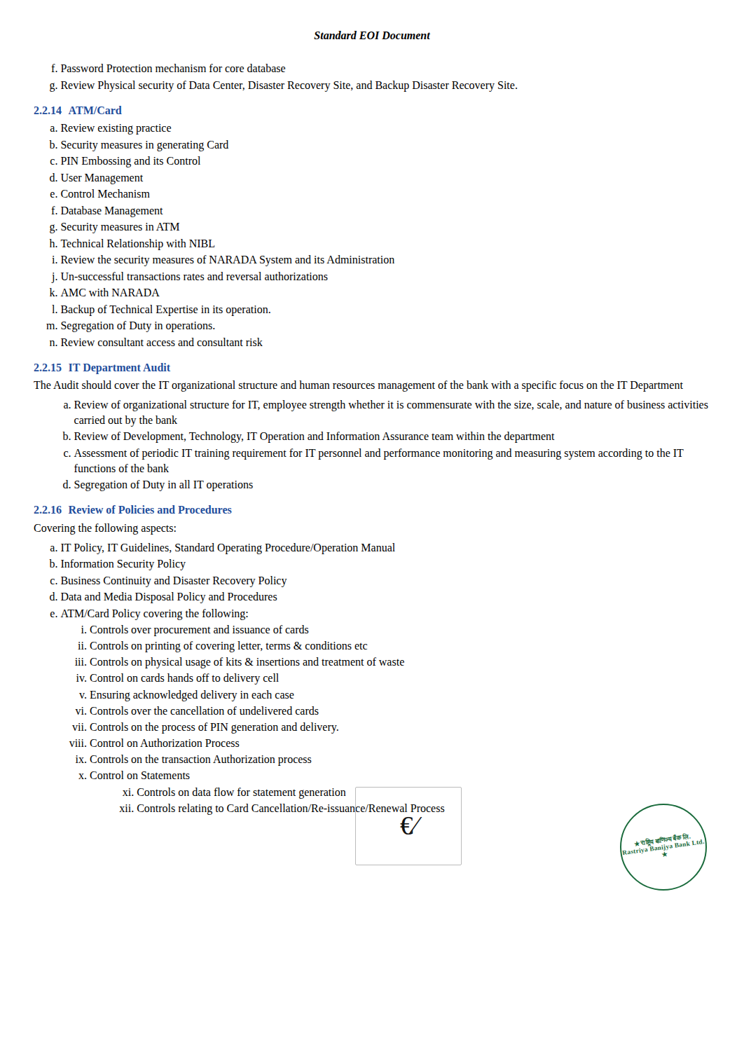Standard EOI Document
Password Protection mechanism for core database
Review Physical security of Data Center, Disaster Recovery Site, and Backup Disaster Recovery Site.
2.2.14 ATM/Card
Review existing practice
Security measures in generating Card
PIN Embossing and its Control
User Management
Control Mechanism
Database Management
Security measures in ATM
Technical Relationship with NIBL
Review the security measures of NARADA System and its Administration
Un-successful transactions rates and reversal authorizations
AMC with NARADA
Backup of Technical Expertise in its operation.
Segregation of Duty in operations.
Review consultant access and consultant risk
2.2.15 IT Department Audit
The Audit should cover the IT organizational structure and human resources management of the bank with a specific focus on the IT Department
Review of organizational structure for IT, employee strength whether it is commensurate with the size, scale, and nature of business activities carried out by the bank
Review of Development, Technology, IT Operation and Information Assurance team within the department
Assessment of periodic IT training requirement for IT personnel and performance monitoring and measuring system according to the IT functions of the bank
Segregation of Duty in all IT operations
2.2.16 Review of Policies and Procedures
Covering the following aspects:
IT Policy, IT Guidelines, Standard Operating Procedure/Operation Manual
Information Security Policy
Business Continuity and Disaster Recovery Policy
Data and Media Disposal Policy and Procedures
ATM/Card Policy covering the following:
Controls over procurement and issuance of cards
Controls on printing of covering letter, terms & conditions etc
Controls on physical usage of kits & insertions and treatment of waste
Control on cards hands off to delivery cell
Ensuring acknowledged delivery in each case
Controls over the cancellation of undelivered cards
Controls on the process of PIN generation and delivery.
Control on Authorization Process
Controls on the transaction Authorization process
Control on Statements
Controls on data flow for statement generation
Controls relating to Card Cancellation/Re-issuance/Renewal Process
€⁄
★ राष्ट्रिय बाणिज्य बैंक लि.
Rastriya Banijya Bank Ltd. ★